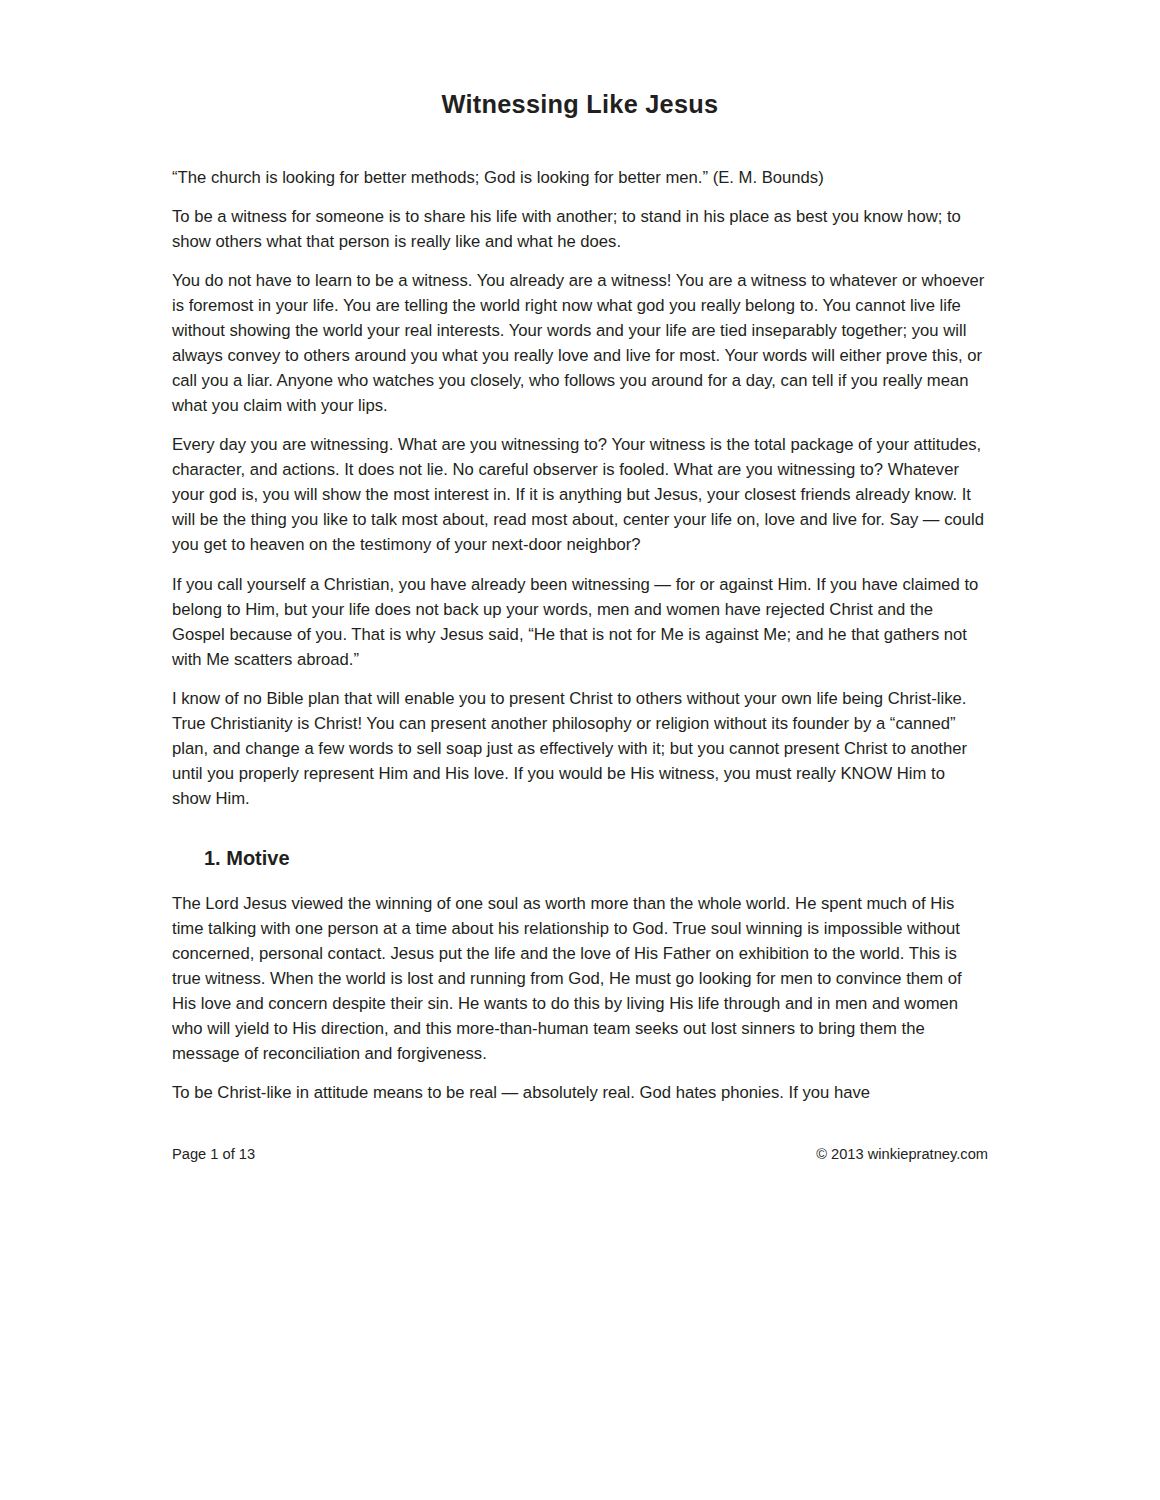Witnessing Like Jesus
“The church is looking for better methods; God is looking for better men.” (E. M. Bounds)
To be a witness for someone is to share his life with another; to stand in his place as best you know how; to show others what that person is really like and what he does.
You do not have to learn to be a witness. You already are a witness! You are a witness to whatever or whoever is foremost in your life. You are telling the world right now what god you really belong to. You cannot live life without showing the world your real interests. Your words and your life are tied inseparably together; you will always convey to others around you what you really love and live for most. Your words will either prove this, or call you a liar. Anyone who watches you closely, who follows you around for a day, can tell if you really mean what you claim with your lips.
Every day you are witnessing. What are you witnessing to? Your witness is the total package of your attitudes, character, and actions. It does not lie. No careful observer is fooled. What are you witnessing to? Whatever your god is, you will show the most interest in. If it is anything but Jesus, your closest friends already know. It will be the thing you like to talk most about, read most about, center your life on, love and live for. Say — could you get to heaven on the testimony of your next-door neighbor?
If you call yourself a Christian, you have already been witnessing — for or against Him. If you have claimed to belong to Him, but your life does not back up your words, men and women have rejected Christ and the Gospel because of you. That is why Jesus said, “He that is not for Me is against Me; and he that gathers not with Me scatters abroad.”
I know of no Bible plan that will enable you to present Christ to others without your own life being Christ-like. True Christianity is Christ! You can present another philosophy or religion without its founder by a “canned” plan, and change a few words to sell soap just as effectively with it; but you cannot present Christ to another until you properly represent Him and His love. If you would be His witness, you must really KNOW Him to show Him.
1. Motive
The Lord Jesus viewed the winning of one soul as worth more than the whole world. He spent much of His time talking with one person at a time about his relationship to God. True soul winning is impossible without concerned, personal contact. Jesus put the life and the love of His Father on exhibition to the world. This is true witness. When the world is lost and running from God, He must go looking for men to convince them of His love and concern despite their sin. He wants to do this by living His life through and in men and women who will yield to His direction, and this more-than-human team seeks out lost sinners to bring them the message of reconciliation and forgiveness.
To be Christ-like in attitude means to be real — absolutely real. God hates phonies. If you have
Page 1 of 13 © 2013 winkiepratney.com